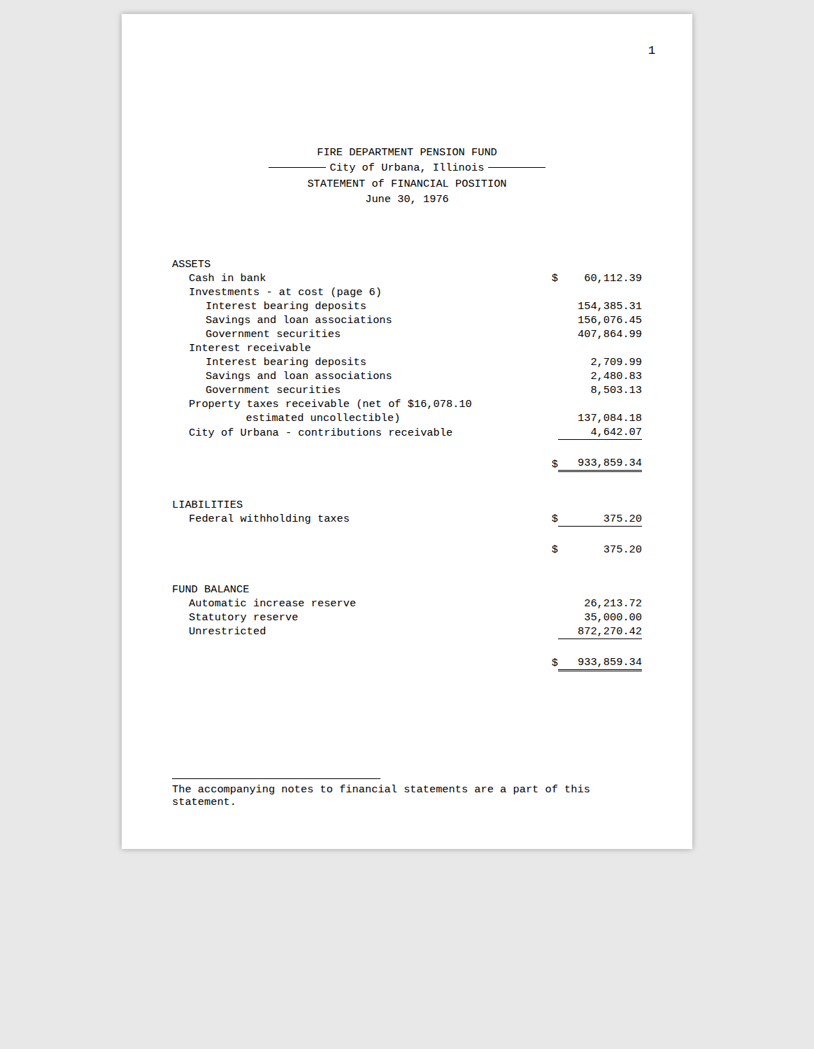1
FIRE DEPARTMENT PENSION FUND
City of Urbana, Illinois
STATEMENT of FINANCIAL POSITION
June 30, 1976
| ASSETS | | |
| Cash in bank | $ | 60,112.39 |
| Investments - at cost (page 6) | | |
| Interest bearing deposits | | 154,385.31 |
| Savings and loan associations | | 156,076.45 |
| Government securities | | 407,864.99 |
| Interest receivable | | |
| Interest bearing deposits | | 2,709.99 |
| Savings and loan associations | | 2,480.83 |
| Government securities | | 8,503.13 |
| Property taxes receivable (net of $16,078.10 | | |
| estimated uncollectible) | | 137,084.18 |
| City of Urbana - contributions receivable | | 4,642.07 |
| | $ | 933,859.34 |
| LIABILITIES | | |
| Federal withholding taxes | $ | 375.20 |
| | $ | 375.20 |
| FUND BALANCE | | |
| Automatic increase reserve | | 26,213.72 |
| Statutory reserve | | 35,000.00 |
| Unrestricted | | 872,270.42 |
| | $ | 933,859.34 |
The accompanying notes to financial statements are a part of this statement.